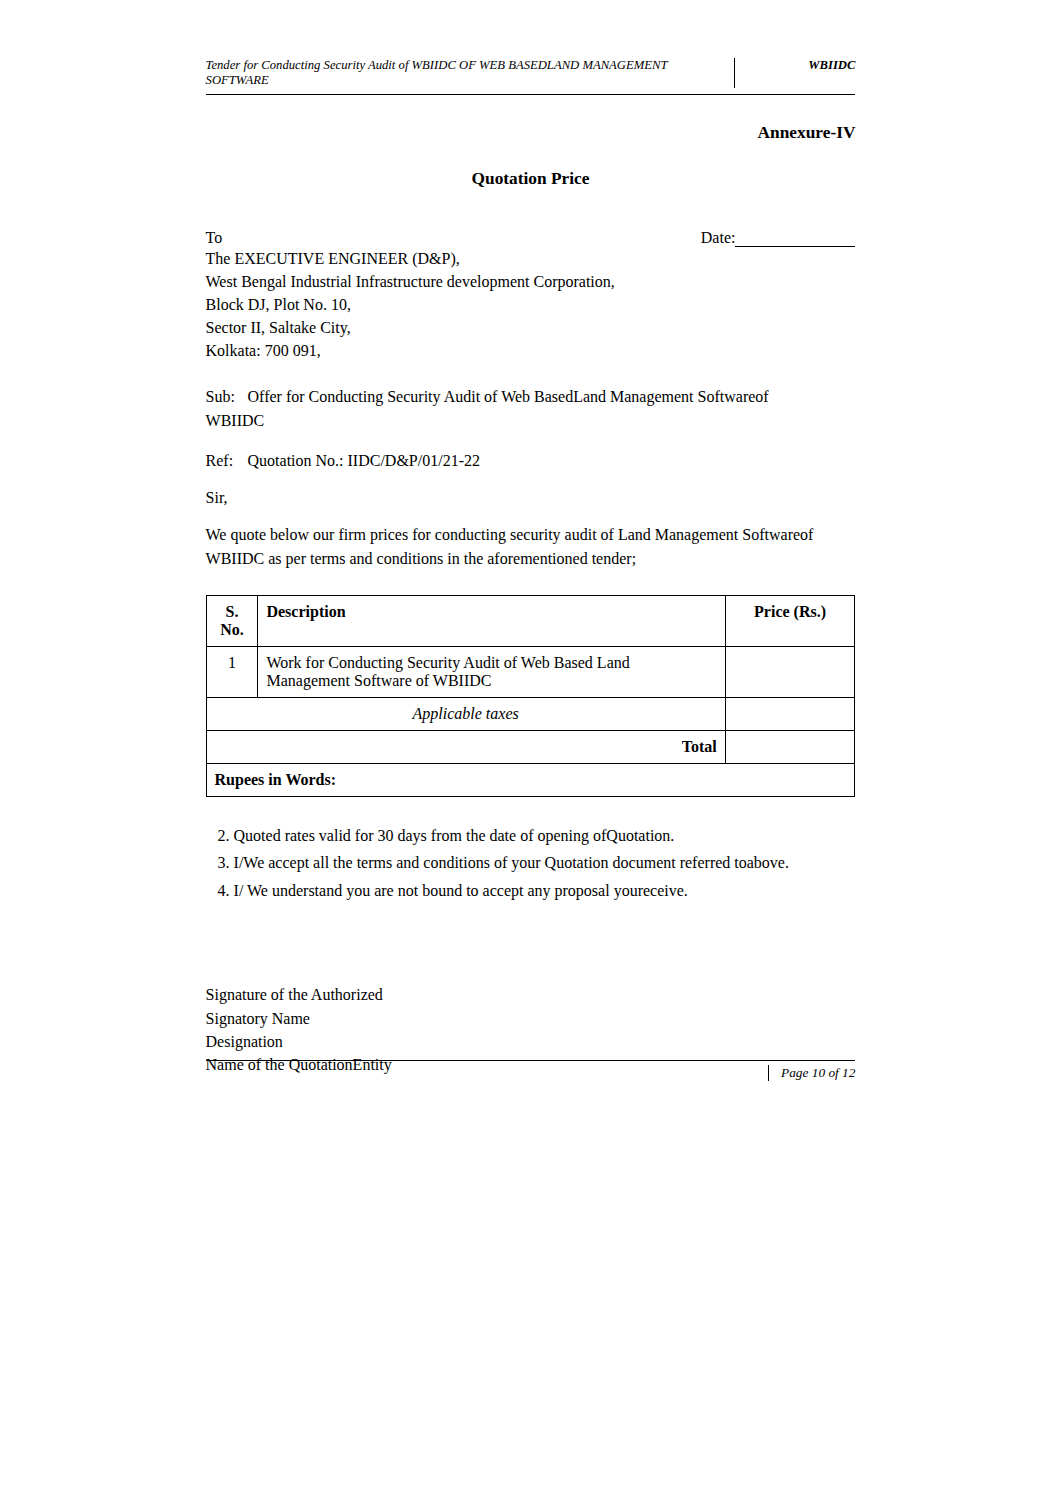Tender for Conducting Security Audit of WBIIDC OF WEB BASEDLAND MANAGEMENT SOFTWARE
WBIIDC
Annexure-IV
Quotation Price
To
Date:
The EXECUTIVE ENGINEER (D&P),
West Bengal Industrial Infrastructure development Corporation,
Block DJ, Plot No. 10,
Sector II, Saltake City,
Kolkata: 700 091,
Sub: Offer for Conducting Security Audit of Web BasedLand Management Softwareof
WBIIDC
Ref: Quotation No.: IIDC/D&P/01/21-22
Sir,
We quote below our firm prices for conducting security audit of Land Management Softwareof WBIIDC as per terms and conditions in the aforementioned tender;
| S. No. | Description | Price (Rs.) |
| --- | --- | --- |
| 1 | Work for Conducting Security Audit of Web Based Land Management Software of WBIIDC | |
| Applicable taxes | |
| Total | |
| Rupees in Words: |
Quoted rates valid for 30 days from the date of opening ofQuotation.
I/We accept all the terms and conditions of your Quotation document referred toabove.
I/ We understand you are not bound to accept any proposal youreceive.
Signature of the Authorized
Signatory Name
Designation
Name of the QuotationEntity
Page 10 of 12